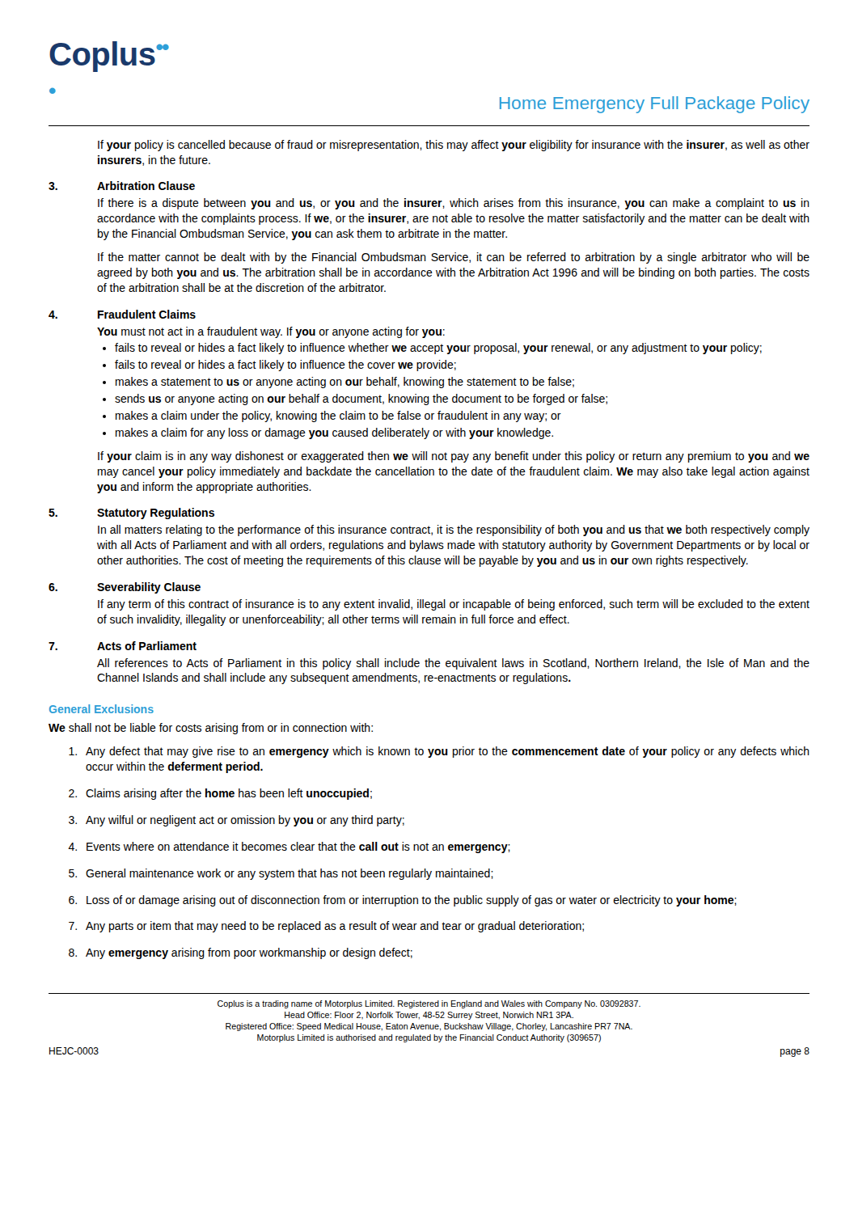Coplus••
• Home Emergency Full Package Policy
If your policy is cancelled because of fraud or misrepresentation, this may affect your eligibility for insurance with the insurer, as well as other insurers, in the future.
3.
Arbitration Clause
If there is a dispute between you and us, or you and the insurer, which arises from this insurance, you can make a complaint to us in accordance with the complaints process. If we, or the insurer, are not able to resolve the matter satisfactorily and the matter can be dealt with by the Financial Ombudsman Service, you can ask them to arbitrate in the matter.
If the matter cannot be dealt with by the Financial Ombudsman Service, it can be referred to arbitration by a single arbitrator who will be agreed by both you and us. The arbitration shall be in accordance with the Arbitration Act 1996 and will be binding on both parties. The costs of the arbitration shall be at the discretion of the arbitrator.
4.
Fraudulent Claims
You must not act in a fraudulent way. If you or anyone acting for you:
fails to reveal or hides a fact likely to influence whether we accept your proposal, your renewal, or any adjustment to your policy;
fails to reveal or hides a fact likely to influence the cover we provide;
makes a statement to us or anyone acting on our behalf, knowing the statement to be false;
sends us or anyone acting on our behalf a document, knowing the document to be forged or false;
makes a claim under the policy, knowing the claim to be false or fraudulent in any way; or
makes a claim for any loss or damage you caused deliberately or with your knowledge.
If your claim is in any way dishonest or exaggerated then we will not pay any benefit under this policy or return any premium to you and we may cancel your policy immediately and backdate the cancellation to the date of the fraudulent claim. We may also take legal action against you and inform the appropriate authorities.
5.
Statutory Regulations
In all matters relating to the performance of this insurance contract, it is the responsibility of both you and us that we both respectively comply with all Acts of Parliament and with all orders, regulations and bylaws made with statutory authority by Government Departments or by local or other authorities. The cost of meeting the requirements of this clause will be payable by you and us in our own rights respectively.
6.
Severability Clause
If any term of this contract of insurance is to any extent invalid, illegal or incapable of being enforced, such term will be excluded to the extent of such invalidity, illegality or unenforceability; all other terms will remain in full force and effect.
7.
Acts of Parliament
All references to Acts of Parliament in this policy shall include the equivalent laws in Scotland, Northern Ireland, the Isle of Man and the Channel Islands and shall include any subsequent amendments, re-enactments or regulations.
General Exclusions
We shall not be liable for costs arising from or in connection with:
Any defect that may give rise to an emergency which is known to you prior to the commencement date of your policy or any defects which occur within the deferment period.
Claims arising after the home has been left unoccupied;
Any wilful or negligent act or omission by you or any third party;
Events where on attendance it becomes clear that the call out is not an emergency;
General maintenance work or any system that has not been regularly maintained;
Loss of or damage arising out of disconnection from or interruption to the public supply of gas or water or electricity to your home;
Any parts or item that may need to be replaced as a result of wear and tear or gradual deterioration;
Any emergency arising from poor workmanship or design defect;
Coplus is a trading name of Motorplus Limited. Registered in England and Wales with Company No. 03092837.
Head Office: Floor 2, Norfolk Tower, 48-52 Surrey Street, Norwich NR1 3PA.
Registered Office: Speed Medical House, Eaton Avenue, Buckshaw Village, Chorley, Lancashire PR7 7NA.
Motorplus Limited is authorised and regulated by the Financial Conduct Authority (309657)
HEJC-0003 page 8